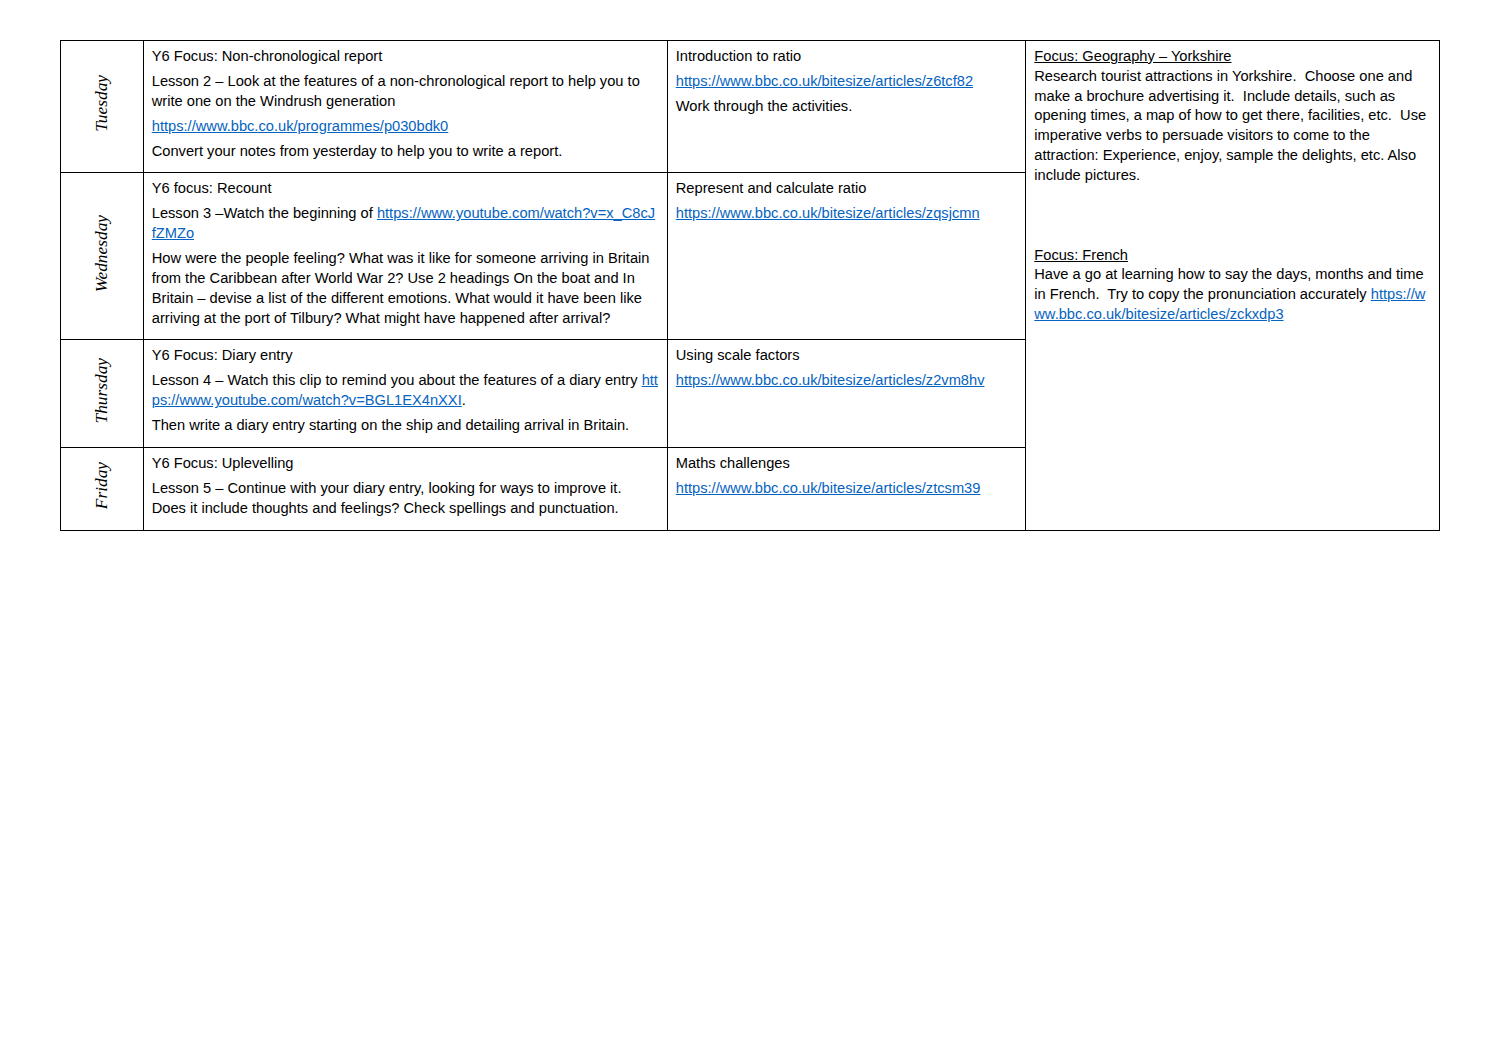| Tuesday | Y6 Focus: Non-chronological report Lesson 2 – Look at the features of a non-chronological report to help you to write one on the Windrush generation https://www.bbc.co.uk/programmes/p030bdk0 Convert your notes from yesterday to help you to write a report. | Introduction to ratio https://www.bbc.co.uk/bitesize/articles/z6tcf82 Work through the activities. | Focus: Geography – Yorkshire Research tourist attractions in Yorkshire. Choose one and make a brochure advertising it. Include details, such as opening times, a map of how to get there, facilities, etc. Use imperative verbs to persuade visitors to come to the attraction: Experience, enjoy, sample the delights, etc. Also include pictures. Focus: French Have a go at learning how to say the days, months and time in French. Try to copy the pronunciation accurately https://www.bbc.co.uk/bitesize/articles/zckxdp3 |
| Wednesday | Y6 focus: Recount Lesson 3 –Watch the beginning of https://www.youtube.com/watch?v=x_C8cJfZMZo How were the people feeling? What was it like for someone arriving in Britain from the Caribbean after World War 2? Use 2 headings On the boat and In Britain – devise a list of the different emotions. What would it have been like arriving at the port of Tilbury? What might have happened after arrival? | Represent and calculate ratio https://www.bbc.co.uk/bitesize/articles/zqsjcmn |
| Thursday | Y6 Focus: Diary entry Lesson 4 – Watch this clip to remind you about the features of a diary entry https://www.youtube.com/watch?v=BGL1EX4nXXI . Then write a diary entry starting on the ship and detailing arrival in Britain. | Using scale factors https://www.bbc.co.uk/bitesize/articles/z2vm8hv |
| Friday | Y6 Focus: Uplevelling Lesson 5 – Continue with your diary entry, looking for ways to improve it. Does it include thoughts and feelings? Check spellings and punctuation. | Maths challenges https://www.bbc.co.uk/bitesize/articles/ztcsm39 |